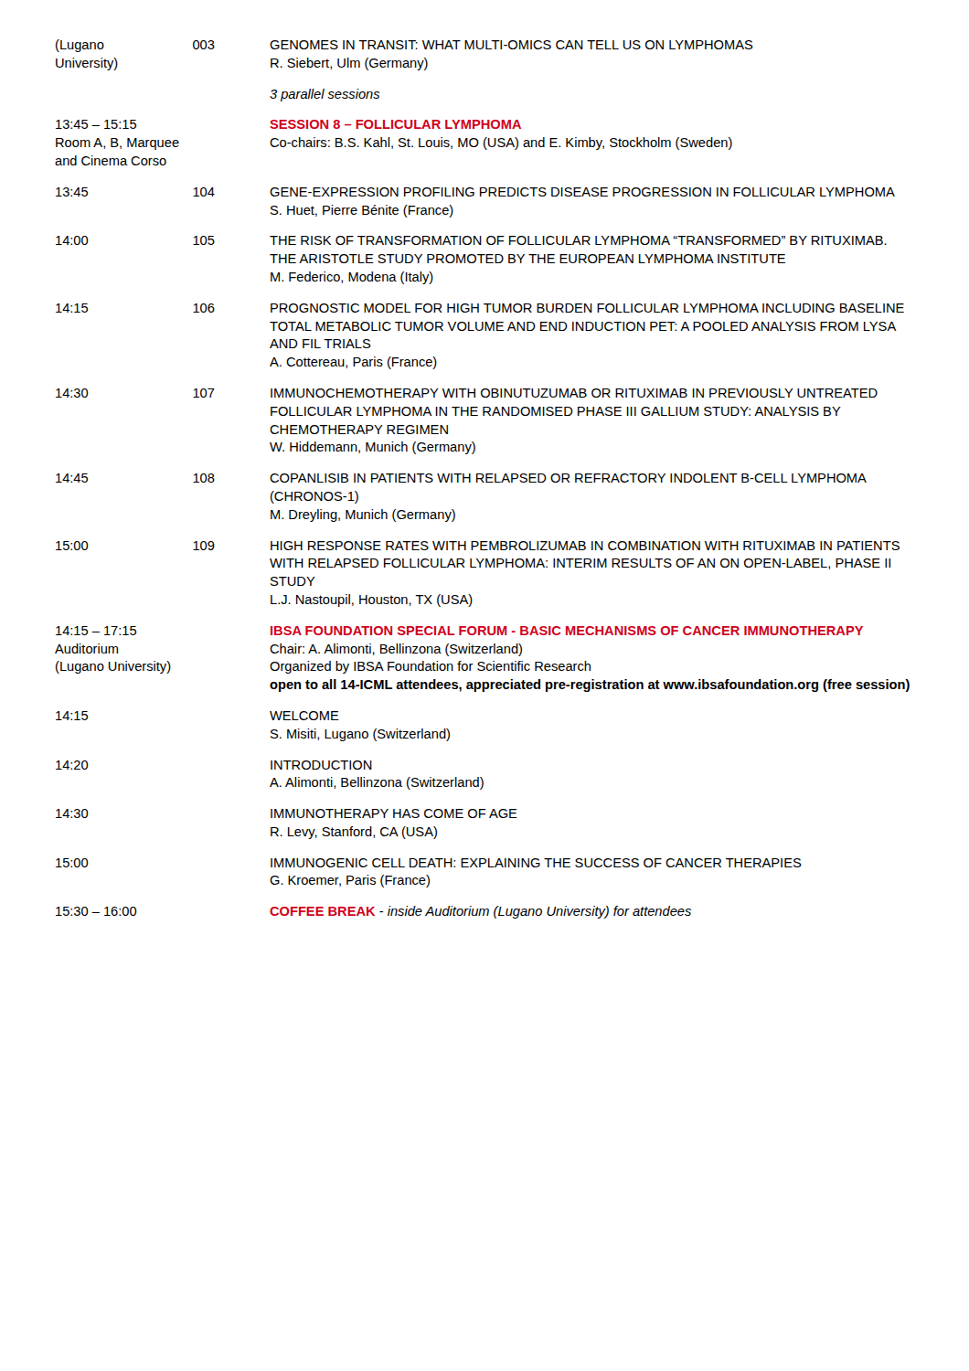| (Lugano University) | 003 | GENOMES IN TRANSIT: WHAT MULTI-OMICS CAN TELL US ON LYMPHOMAS R. Siebert, Ulm (Germany) |
| | | 3 parallel sessions |
| 13:45 – 15:15 Room A, B, Marquee and Cinema Corso | | SESSION 8 – FOLLICULAR LYMPHOMA Co-chairs: B.S. Kahl, St. Louis, MO (USA) and E. Kimby, Stockholm (Sweden) |
| 13:45 | 104 | GENE-EXPRESSION PROFILING PREDICTS DISEASE PROGRESSION IN FOLLICULAR LYMPHOMA S. Huet, Pierre Bénite (France) |
| 14:00 | 105 | THE RISK OF TRANSFORMATION OF FOLLICULAR LYMPHOMA “TRANSFORMED” BY RITUXIMAB. THE ARISTOTLE STUDY PROMOTED BY THE EUROPEAN LYMPHOMA INSTITUTE M. Federico, Modena (Italy) |
| 14:15 | 106 | PROGNOSTIC MODEL FOR HIGH TUMOR BURDEN FOLLICULAR LYMPHOMA INCLUDING BASELINE TOTAL METABOLIC TUMOR VOLUME AND END INDUCTION PET: A POOLED ANALYSIS FROM LYSA AND FIL TRIALS A. Cottereau, Paris (France) |
| 14:30 | 107 | IMMUNOCHEMOTHERAPY WITH OBINUTUZUMAB OR RITUXIMAB IN PREVIOUSLY UNTREATED FOLLICULAR LYMPHOMA IN THE RANDOMISED PHASE III GALLIUM STUDY: ANALYSIS BY CHEMOTHERAPY REGIMEN W. Hiddemann, Munich (Germany) |
| 14:45 | 108 | COPANLISIB IN PATIENTS WITH RELAPSED OR REFRACTORY INDOLENT B-CELL LYMPHOMA (CHRONOS-1) M. Dreyling, Munich (Germany) |
| 15:00 | 109 | HIGH RESPONSE RATES WITH PEMBROLIZUMAB IN COMBINATION WITH RITUXIMAB IN PATIENTS WITH RELAPSED FOLLICULAR LYMPHOMA: INTERIM RESULTS OF AN ON OPEN-LABEL, PHASE II STUDY L.J. Nastoupil, Houston, TX (USA) |
| 14:15 – 17:15 Auditorium (Lugano University) | | IBSA FOUNDATION SPECIAL FORUM - BASIC MECHANISMS OF CANCER IMMUNOTHERAPY Chair: A. Alimonti, Bellinzona (Switzerland) Organized by IBSA Foundation for Scientific Research open to all 14-ICML attendees, appreciated pre-registration at www.ibsafoundation.org (free session) |
| 14:15 | | WELCOME S. Misiti, Lugano (Switzerland) |
| 14:20 | | INTRODUCTION A. Alimonti, Bellinzona (Switzerland) |
| 14:30 | | IMMUNOTHERAPY HAS COME OF AGE R. Levy, Stanford, CA (USA) |
| 15:00 | | IMMUNOGENIC CELL DEATH: EXPLAINING THE SUCCESS OF CANCER THERAPIES G. Kroemer, Paris (France) |
| 15:30 – 16:00 | | COFFEE BREAK - inside Auditorium (Lugano University) for attendees |